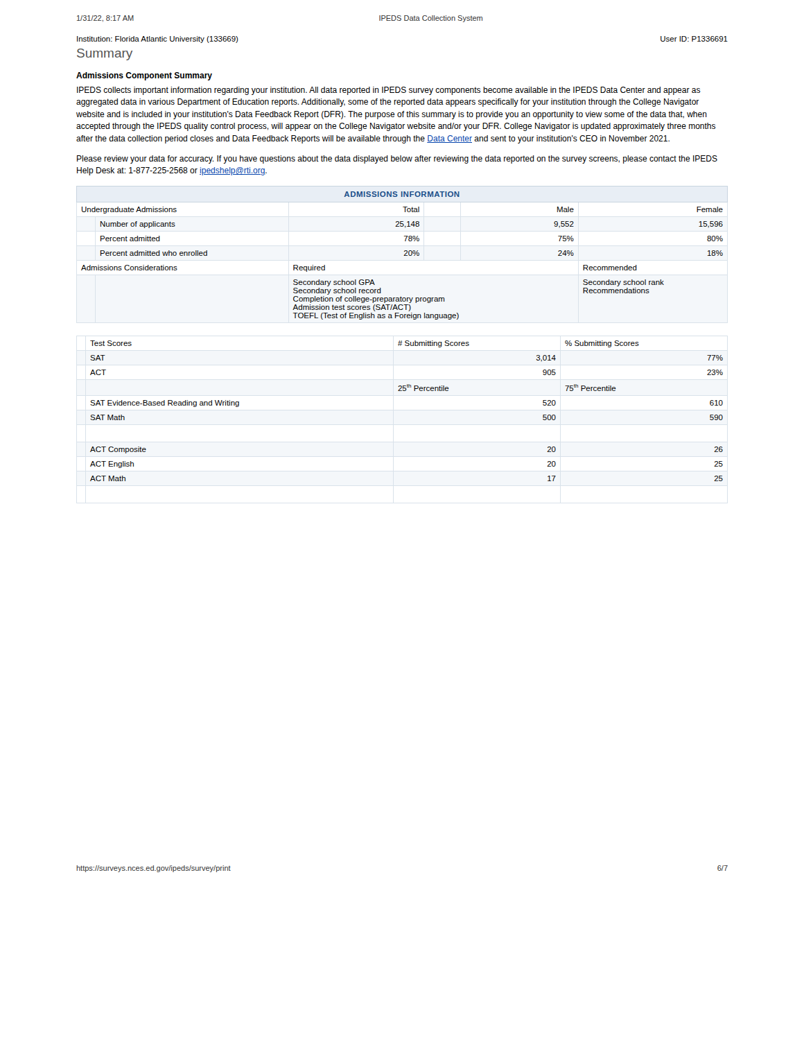1/31/22, 8:17 AM
IPEDS Data Collection System
Institution: Florida Atlantic University (133669)
User ID: P1336691
Summary
Admissions Component Summary
IPEDS collects important information regarding your institution. All data reported in IPEDS survey components become available in the IPEDS Data Center and appear as aggregated data in various Department of Education reports. Additionally, some of the reported data appears specifically for your institution through the College Navigator website and is included in your institution's Data Feedback Report (DFR). The purpose of this summary is to provide you an opportunity to view some of the data that, when accepted through the IPEDS quality control process, will appear on the College Navigator website and/or your DFR. College Navigator is updated approximately three months after the data collection period closes and Data Feedback Reports will be available through the Data Center and sent to your institution's CEO in November 2021.
Please review your data for accuracy. If you have questions about the data displayed below after reviewing the data reported on the survey screens, please contact the IPEDS Help Desk at: 1-877-225-2568 or ipedshelp@rti.org.
| ADMISSIONS INFORMATION |
| --- |
| Undergraduate Admissions | Total | | Male | Female |
| | Number of applicants | 25,148 | | 9,552 | 15,596 |
| | Percent admitted | 78% | | 75% | 80% |
| | Percent admitted who enrolled | 20% | | 24% | 18% |
| Admissions Considerations | Required | Recommended |
| | | Secondary school GPA Secondary school record Completion of college-preparatory program Admission test scores (SAT/ACT) TOEFL (Test of English as a Foreign language) | Secondary school rank Recommendations |
| | Test Scores | # Submitting Scores | % Submitting Scores |
| | SAT | 3,014 | 77% |
| | ACT | 905 | 23% |
| | | 25 th Percentile | 75 th Percentile |
| | SAT Evidence-Based Reading and Writing | 520 | 610 |
| | SAT Math | 500 | 590 |
| | ACT Composite | 20 | 26 |
| | ACT English | 20 | 25 |
| | ACT Math | 17 | 25 |
https://surveys.nces.ed.gov/ipeds/survey/print
6/7